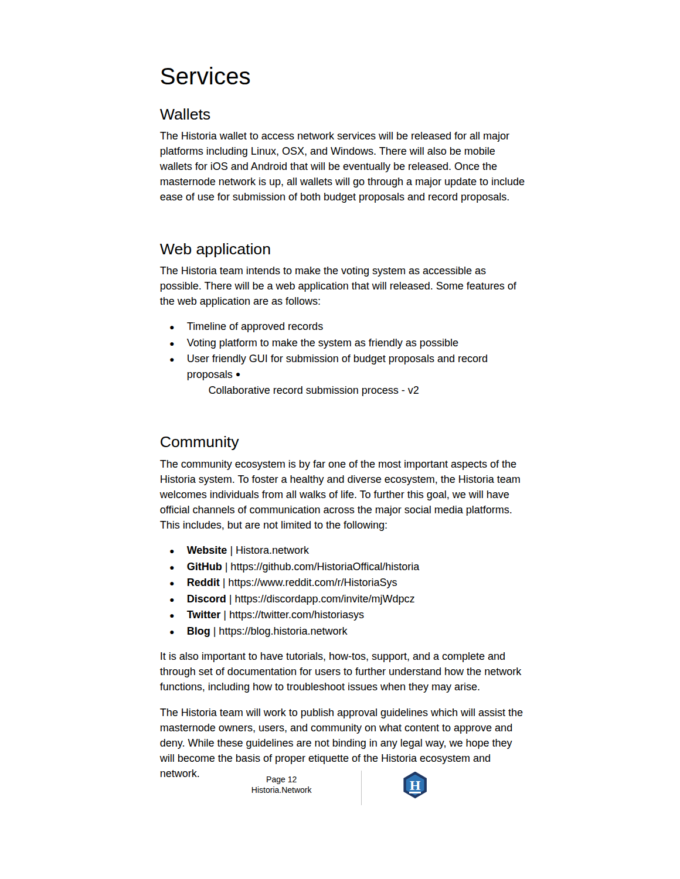Services
Wallets
The Historia wallet to access network services will be released for all major platforms including Linux, OSX, and Windows. There will also be mobile wallets for iOS and Android that will be eventually be released. Once the masternode network is up, all wallets will go through a major update to include ease of use for submission of both budget proposals and record proposals.
Web application
The Historia team intends to make the voting system as accessible as possible. There will be a web application that will released. Some features of the web application are as follows:
Timeline of approved records
Voting platform to make the system as friendly as possible
User friendly GUI for submission of budget proposals and record proposals ●
Collaborative record submission process - v2
Community
The community ecosystem is by far one of the most important aspects of the Historia system. To foster a healthy and diverse ecosystem, the Historia team welcomes individuals from all walks of life. To further this goal, we will have official channels of communication across the major social media platforms. This includes, but are not limited to the following:
Website | Histora.network
GitHub | https://github.com/HistoriaOffical/historia
Reddit | https://www.reddit.com/r/HistoriaSys
Discord | https://discordapp.com/invite/mjWdpcz
Twitter | https://twitter.com/historiasys
Blog | https://blog.historia.network
It is also important to have tutorials, how-tos, support, and a complete and through set of documentation for users to further understand how the network functions, including how to troubleshoot issues when they may arise.
The Historia team will work to publish approval guidelines which will assist the masternode owners, users, and community on what content to approve and deny. While these guidelines are not binding in any legal way, we hope they will become the basis of proper etiquette of the Historia ecosystem and network.
Page 12
Historia.Network
H